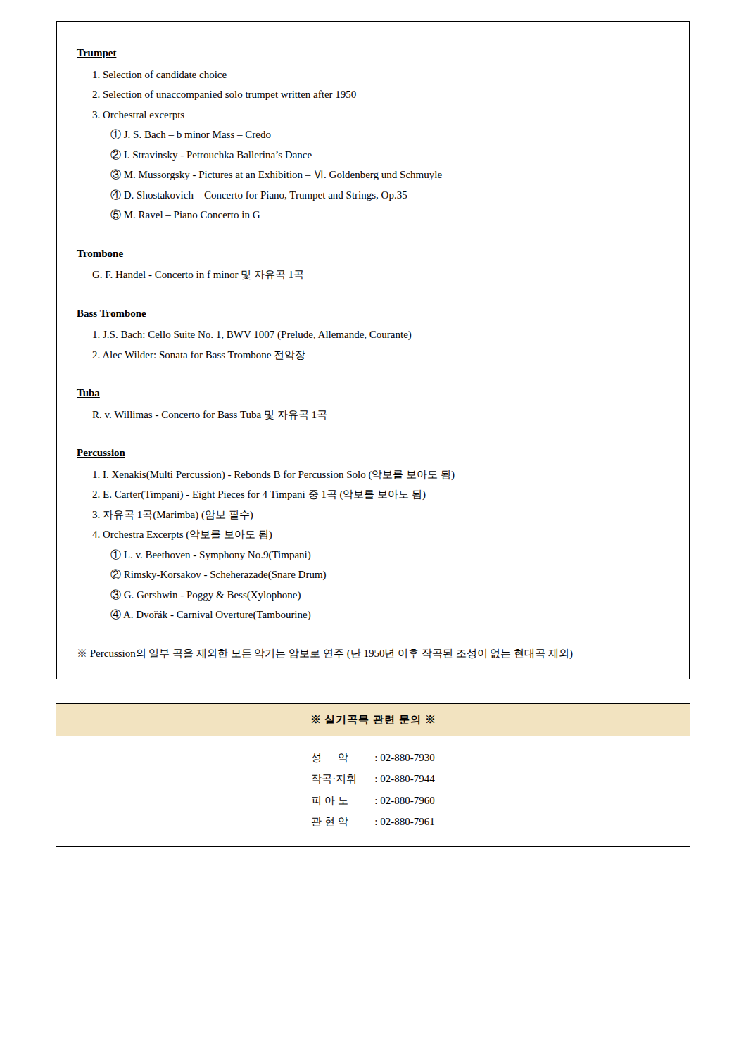Trumpet
1. Selection of candidate choice
2. Selection of unaccompanied solo trumpet written after 1950
3. Orchestral excerpts
① J. S. Bach – b minor Mass – Credo
② I. Stravinsky - Petrouchka Ballerina’s Dance
③ M. Mussorgsky - Pictures at an Exhibition – Ⅵ. Goldenberg und Schmuyle
④ D. Shostakovich – Concerto for Piano, Trumpet and Strings, Op.35
⑤ M. Ravel – Piano Concerto in G
Trombone
G. F. Handel - Concerto in f minor 및 자유곡 1곡
Bass Trombone
1. J.S. Bach: Cello Suite No. 1, BWV 1007 (Prelude, Allemande, Courante)
2. Alec Wilder: Sonata for Bass Trombone 전악장
Tuba
R. v. Willimas - Concerto for Bass Tuba 및 자유곡 1곡
Percussion
1. I. Xenakis(Multi Percussion) - Rebonds B for Percussion Solo (악보를 보아도 됨)
2. E. Carter(Timpani) - Eight Pieces for 4 Timpani 중 1곡 (악보를 보아도 됨)
3. 자유곡 1곡(Marimba) (암보 필수)
4. Orchestra Excerpts (악보를 보아도 됨)
① L. v. Beethoven - Symphony No.9(Timpani)
② Rimsky-Korsakov - Scheherazade(Snare Drum)
③ G. Gershwin - Poggy & Bess(Xylophone)
④ A. Dvořák - Carnival Overture(Tambourine)
※ Percussion의 일부 곡을 제외한 모든 악기는 암보로 연주 (단 1950년 이후 작곡된 조성이 없는 현대곡 제외)
※ 실기곡목 관련 문의 ※
성 악: 02-880-7930
작곡·지휘: 02-880-7944
피 아 노: 02-880-7960
관 현 악: 02-880-7961